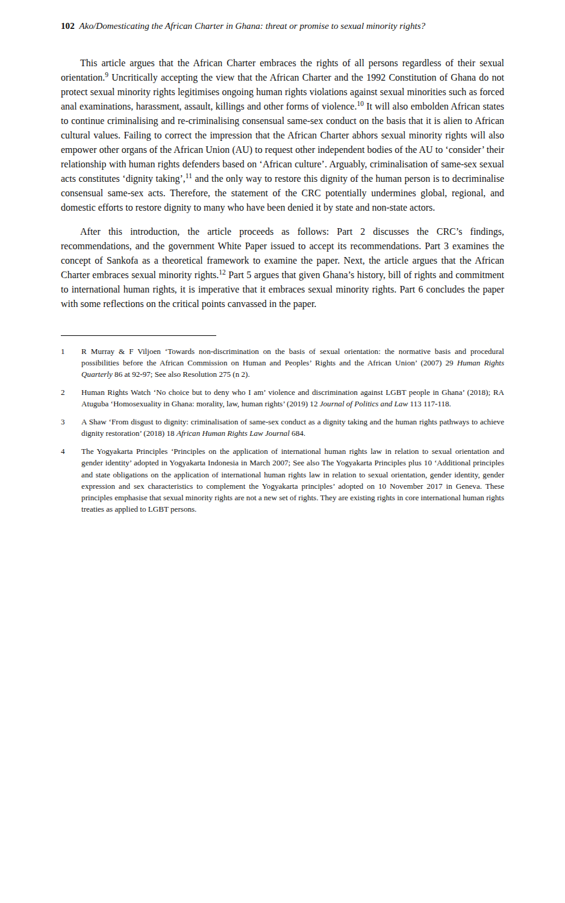102 Ako/Domesticating the African Charter in Ghana: threat or promise to sexual minority rights?
This article argues that the African Charter embraces the rights of all persons regardless of their sexual orientation.9 Uncritically accepting the view that the African Charter and the 1992 Constitution of Ghana do not protect sexual minority rights legitimises ongoing human rights violations against sexual minorities such as forced anal examinations, harassment, assault, killings and other forms of violence.10 It will also embolden African states to continue criminalising and re-criminalising consensual same-sex conduct on the basis that it is alien to African cultural values. Failing to correct the impression that the African Charter abhors sexual minority rights will also empower other organs of the African Union (AU) to request other independent bodies of the AU to ‘consider’ their relationship with human rights defenders based on ‘African culture’. Arguably, criminalisation of same-sex sexual acts constitutes ‘dignity taking’,11 and the only way to restore this dignity of the human person is to decriminalise consensual same-sex acts. Therefore, the statement of the CRC potentially undermines global, regional, and domestic efforts to restore dignity to many who have been denied it by state and non-state actors.
After this introduction, the article proceeds as follows: Part 2 discusses the CRC’s findings, recommendations, and the government White Paper issued to accept its recommendations. Part 3 examines the concept of Sankofa as a theoretical framework to examine the paper. Next, the article argues that the African Charter embraces sexual minority rights.12 Part 5 argues that given Ghana’s history, bill of rights and commitment to international human rights, it is imperative that it embraces sexual minority rights. Part 6 concludes the paper with some reflections on the critical points canvassed in the paper.
R Murray & F Viljoen ‘Towards non-discrimination on the basis of sexual orientation: the normative basis and procedural possibilities before the African Commission on Human and Peoples’ Rights and the African Union’ (2007) 29 Human Rights Quarterly 86 at 92-97; See also Resolution 275 (n 2).
Human Rights Watch ‘No choice but to deny who I am’ violence and discrimination against LGBT people in Ghana’ (2018); RA Atuguba ‘Homosexuality in Ghana: morality, law, human rights’ (2019) 12 Journal of Politics and Law 113 117-118.
A Shaw ‘From disgust to dignity: criminalisation of same-sex conduct as a dignity taking and the human rights pathways to achieve dignity restoration’ (2018) 18 African Human Rights Law Journal 684.
The Yogyakarta Principles ‘Principles on the application of international human rights law in relation to sexual orientation and gender identity’ adopted in Yogyakarta Indonesia in March 2007; See also The Yogyakarta Principles plus 10 ‘Additional principles and state obligations on the application of international human rights law in relation to sexual orientation, gender identity, gender expression and sex characteristics to complement the Yogyakarta principles’ adopted on 10 November 2017 in Geneva. These principles emphasise that sexual minority rights are not a new set of rights. They are existing rights in core international human rights treaties as applied to LGBT persons.